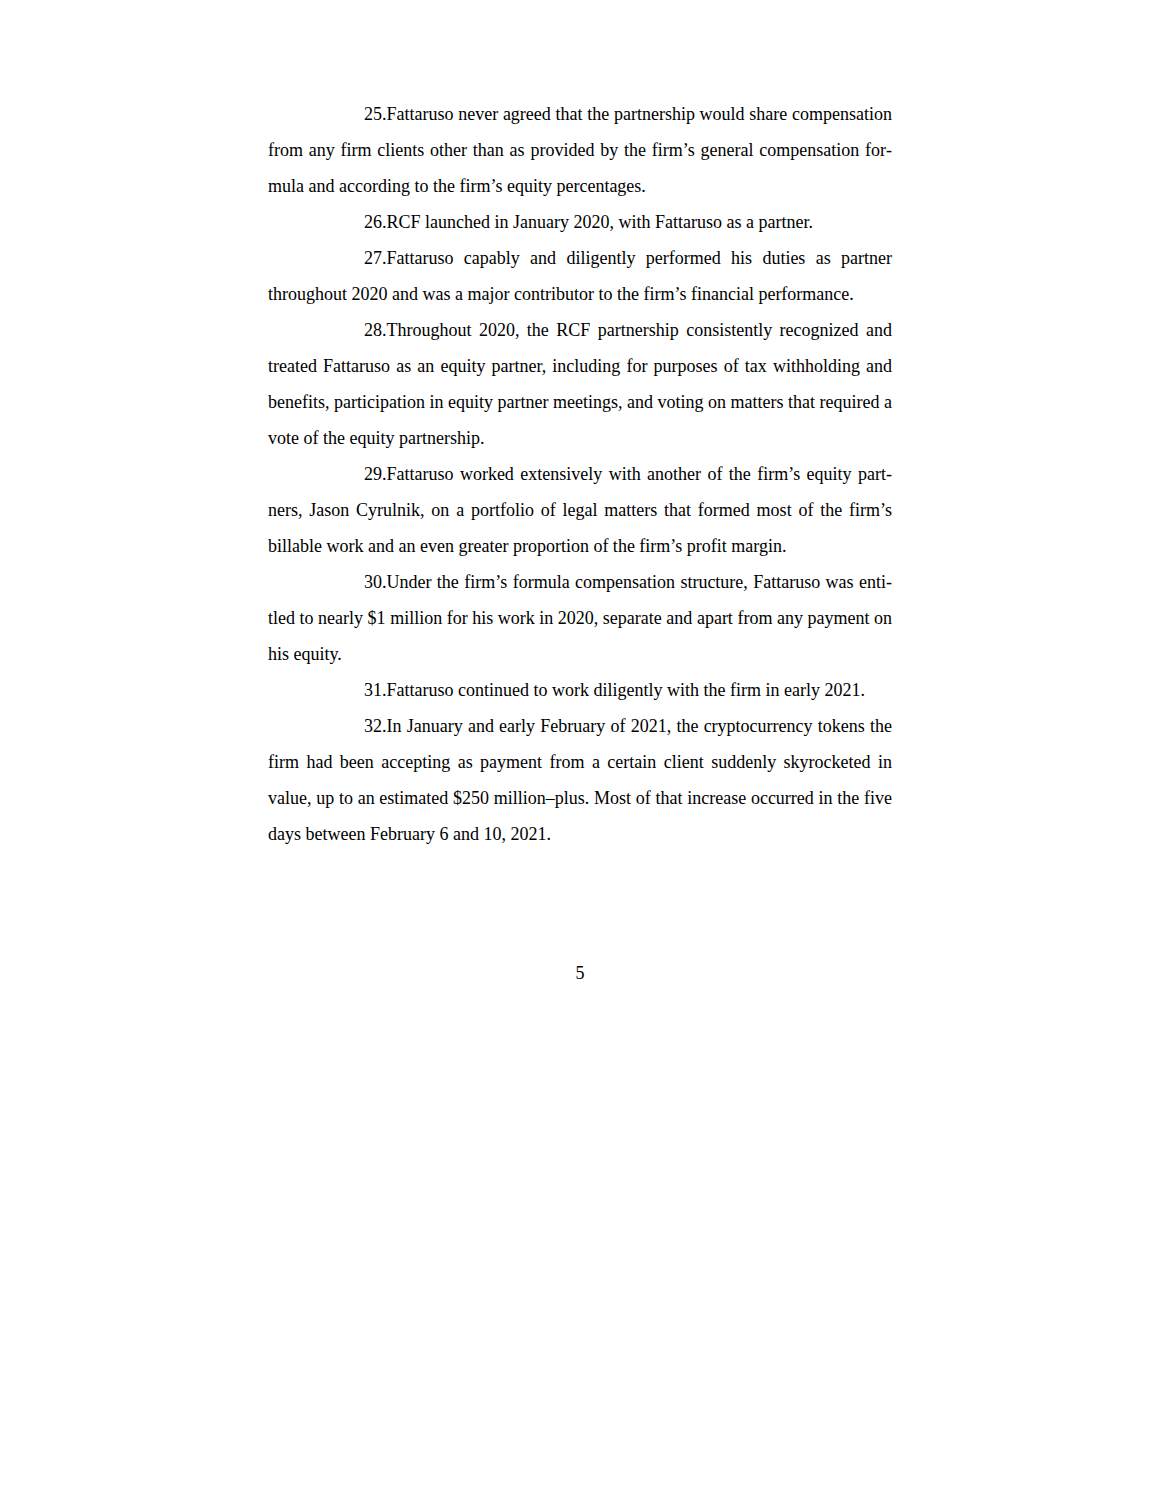25. Fattaruso never agreed that the partnership would share compensation from any firm clients other than as provided by the firm’s general compensation formula and according to the firm’s equity percentages.
26. RCF launched in January 2020, with Fattaruso as a partner.
27. Fattaruso capably and diligently performed his duties as partner throughout 2020 and was a major contributor to the firm’s financial performance.
28. Throughout 2020, the RCF partnership consistently recognized and treated Fattaruso as an equity partner, including for purposes of tax withholding and benefits, participation in equity partner meetings, and voting on matters that required a vote of the equity partnership.
29. Fattaruso worked extensively with another of the firm’s equity partners, Jason Cyrulnik, on a portfolio of legal matters that formed most of the firm’s billable work and an even greater proportion of the firm’s profit margin.
30. Under the firm’s formula compensation structure, Fattaruso was entitled to nearly $1 million for his work in 2020, separate and apart from any payment on his equity.
31. Fattaruso continued to work diligently with the firm in early 2021.
32. In January and early February of 2021, the cryptocurrency tokens the firm had been accepting as payment from a certain client suddenly skyrocketed in value, up to an estimated $250 million–plus. Most of that increase occurred in the five days between February 6 and 10, 2021.
5